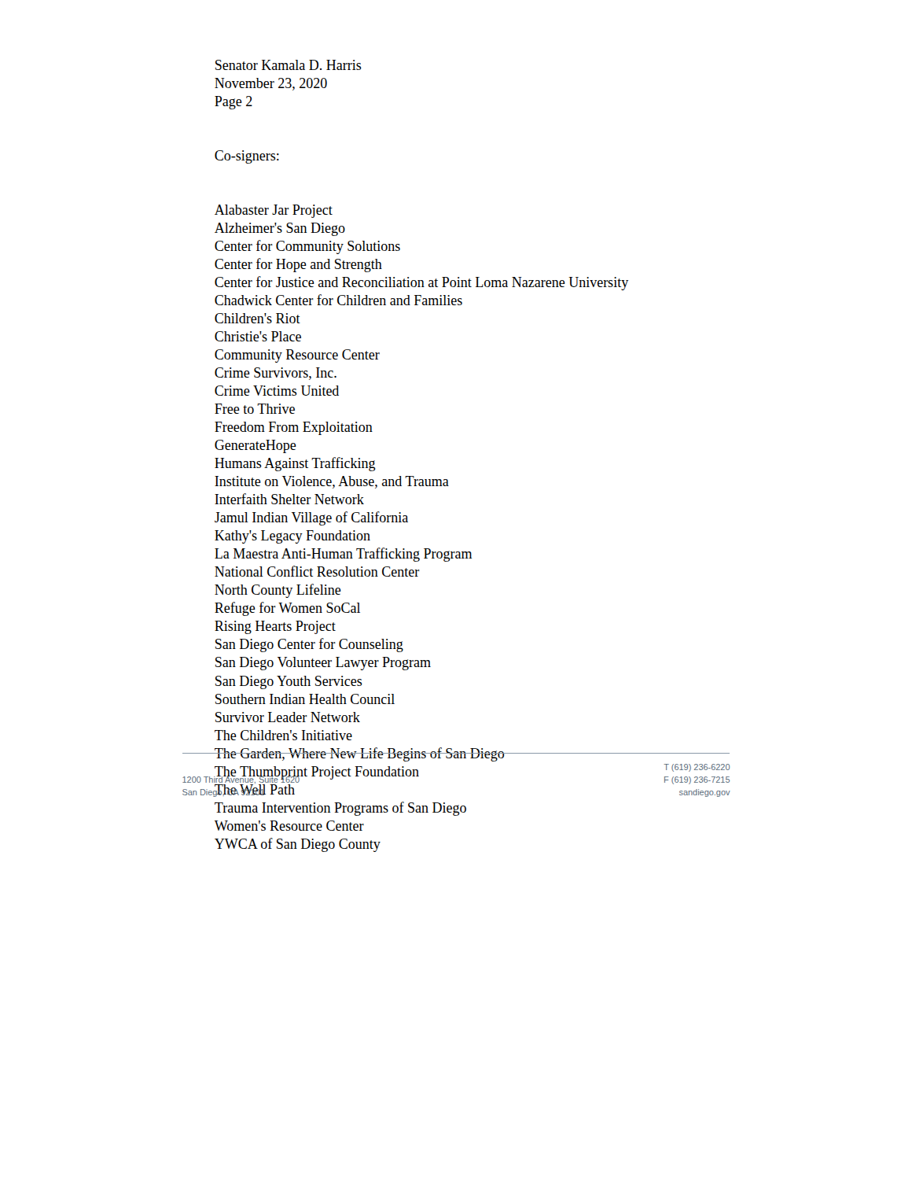Senator Kamala D. Harris
November 23, 2020
Page 2
Co-signers:
Alabaster Jar Project
Alzheimer's San Diego
Center for Community Solutions
Center for Hope and Strength
Center for Justice and Reconciliation at Point Loma Nazarene University
Chadwick Center for Children and Families
Children's Riot
Christie's Place
Community Resource Center
Crime Survivors, Inc.
Crime Victims United
Free to Thrive
Freedom From Exploitation
GenerateHope
Humans Against Trafficking
Institute on Violence, Abuse, and Trauma
Interfaith Shelter Network
Jamul Indian Village of California
Kathy's Legacy Foundation
La Maestra Anti-Human Trafficking Program
National Conflict Resolution Center
North County Lifeline
Refuge for Women SoCal
Rising Hearts Project
San Diego Center for Counseling
San Diego Volunteer Lawyer Program
San Diego Youth Services
Southern Indian Health Council
Survivor Leader Network
The Children's Initiative
The Garden, Where New Life Begins of San Diego
The Thumbprint Project Foundation
The Well Path
Trauma Intervention Programs of San Diego
Women's Resource Center
YWCA of San Diego County
1200 Third Avenue, Suite 1620
San Diego, CA 92101
T (619) 236-6220
F (619) 236-7215
sandiego.gov